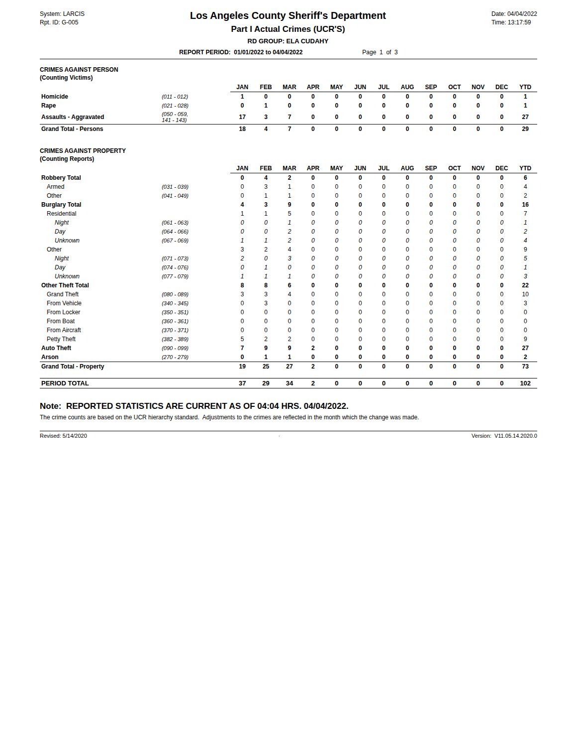System: LARCIS
Rpt. ID: G-005
Los Angeles County Sheriff's Department
Part I Actual Crimes (UCR'S)
RD GROUP: ELA CUDAHY
Date: 04/04/2022
Time: 13:17:59
REPORT PERIOD: 01/01/2022 to 04/04/2022 Page 1 of 3
CRIMES AGAINST PERSON
(Counting Victims)
| | | JAN | FEB | MAR | APR | MAY | JUN | JUL | AUG | SEP | OCT | NOV | DEC | YTD |
| --- | --- | --- | --- | --- | --- | --- | --- | --- | --- | --- | --- | --- | --- | --- |
| Homicide | (011 - 012) | 1 | 0 | 0 | 0 | 0 | 0 | 0 | 0 | 0 | 0 | 0 | 0 | 1 |
| Rape | (021 - 028) | 0 | 1 | 0 | 0 | 0 | 0 | 0 | 0 | 0 | 0 | 0 | 0 | 1 |
| Assaults - Aggravated | (050 - 059, 141 - 143) | 17 | 3 | 7 | 0 | 0 | 0 | 0 | 0 | 0 | 0 | 0 | 0 | 27 |
| Grand Total - Persons | | 18 | 4 | 7 | 0 | 0 | 0 | 0 | 0 | 0 | 0 | 0 | 0 | 29 |
CRIMES AGAINST PROPERTY
(Counting Reports)
| | | JAN | FEB | MAR | APR | MAY | JUN | JUL | AUG | SEP | OCT | NOV | DEC | YTD |
| --- | --- | --- | --- | --- | --- | --- | --- | --- | --- | --- | --- | --- | --- | --- |
| Robbery Total | | 0 | 4 | 2 | 0 | 0 | 0 | 0 | 0 | 0 | 0 | 0 | 0 | 6 |
| Armed | (031 - 039) | 0 | 3 | 1 | 0 | 0 | 0 | 0 | 0 | 0 | 0 | 0 | 0 | 4 |
| Other | (041 - 049) | 0 | 1 | 1 | 0 | 0 | 0 | 0 | 0 | 0 | 0 | 0 | 0 | 2 |
| Burglary Total | | 4 | 3 | 9 | 0 | 0 | 0 | 0 | 0 | 0 | 0 | 0 | 0 | 16 |
| Residential | | 1 | 1 | 5 | 0 | 0 | 0 | 0 | 0 | 0 | 0 | 0 | 0 | 7 |
| Night | (061 - 063) | 0 | 0 | 1 | 0 | 0 | 0 | 0 | 0 | 0 | 0 | 0 | 0 | 1 |
| Day | (064 - 066) | 0 | 0 | 2 | 0 | 0 | 0 | 0 | 0 | 0 | 0 | 0 | 0 | 2 |
| Unknown | (067 - 069) | 1 | 1 | 2 | 0 | 0 | 0 | 0 | 0 | 0 | 0 | 0 | 0 | 4 |
| Other | | 3 | 2 | 4 | 0 | 0 | 0 | 0 | 0 | 0 | 0 | 0 | 0 | 9 |
| Night | (071 - 073) | 2 | 0 | 3 | 0 | 0 | 0 | 0 | 0 | 0 | 0 | 0 | 0 | 5 |
| Day | (074 - 076) | 0 | 1 | 0 | 0 | 0 | 0 | 0 | 0 | 0 | 0 | 0 | 0 | 1 |
| Unknown | (077 - 079) | 1 | 1 | 1 | 0 | 0 | 0 | 0 | 0 | 0 | 0 | 0 | 0 | 3 |
| Other Theft Total | | 8 | 8 | 6 | 0 | 0 | 0 | 0 | 0 | 0 | 0 | 0 | 0 | 22 |
| Grand Theft | (080 - 089) | 3 | 3 | 4 | 0 | 0 | 0 | 0 | 0 | 0 | 0 | 0 | 0 | 10 |
| From Vehicle | (340 - 345) | 0 | 3 | 0 | 0 | 0 | 0 | 0 | 0 | 0 | 0 | 0 | 0 | 3 |
| From Locker | (350 - 351) | 0 | 0 | 0 | 0 | 0 | 0 | 0 | 0 | 0 | 0 | 0 | 0 | 0 |
| From Boat | (360 - 361) | 0 | 0 | 0 | 0 | 0 | 0 | 0 | 0 | 0 | 0 | 0 | 0 | 0 |
| From Aircraft | (370 - 371) | 0 | 0 | 0 | 0 | 0 | 0 | 0 | 0 | 0 | 0 | 0 | 0 | 0 |
| Petty Theft | (382 - 389) | 5 | 2 | 2 | 0 | 0 | 0 | 0 | 0 | 0 | 0 | 0 | 0 | 9 |
| Auto Theft | (090 - 099) | 7 | 9 | 9 | 2 | 0 | 0 | 0 | 0 | 0 | 0 | 0 | 0 | 27 |
| Arson | (270 - 279) | 0 | 1 | 1 | 0 | 0 | 0 | 0 | 0 | 0 | 0 | 0 | 0 | 2 |
| Grand Total - Property | | 19 | 25 | 27 | 2 | 0 | 0 | 0 | 0 | 0 | 0 | 0 | 0 | 73 |
| PERIOD TOTAL | | 37 | 29 | 34 | 2 | 0 | 0 | 0 | 0 | 0 | 0 | 0 | 0 | 102 |
Note: REPORTED STATISTICS ARE CURRENT AS OF 04:04 HRS. 04/04/2022.
The crime counts are based on the UCR hierarchy standard. Adjustments to the crimes are reflected in the month which the change was made.
Revised: 5/14/2020 · Version: V11.05.14.2020.0